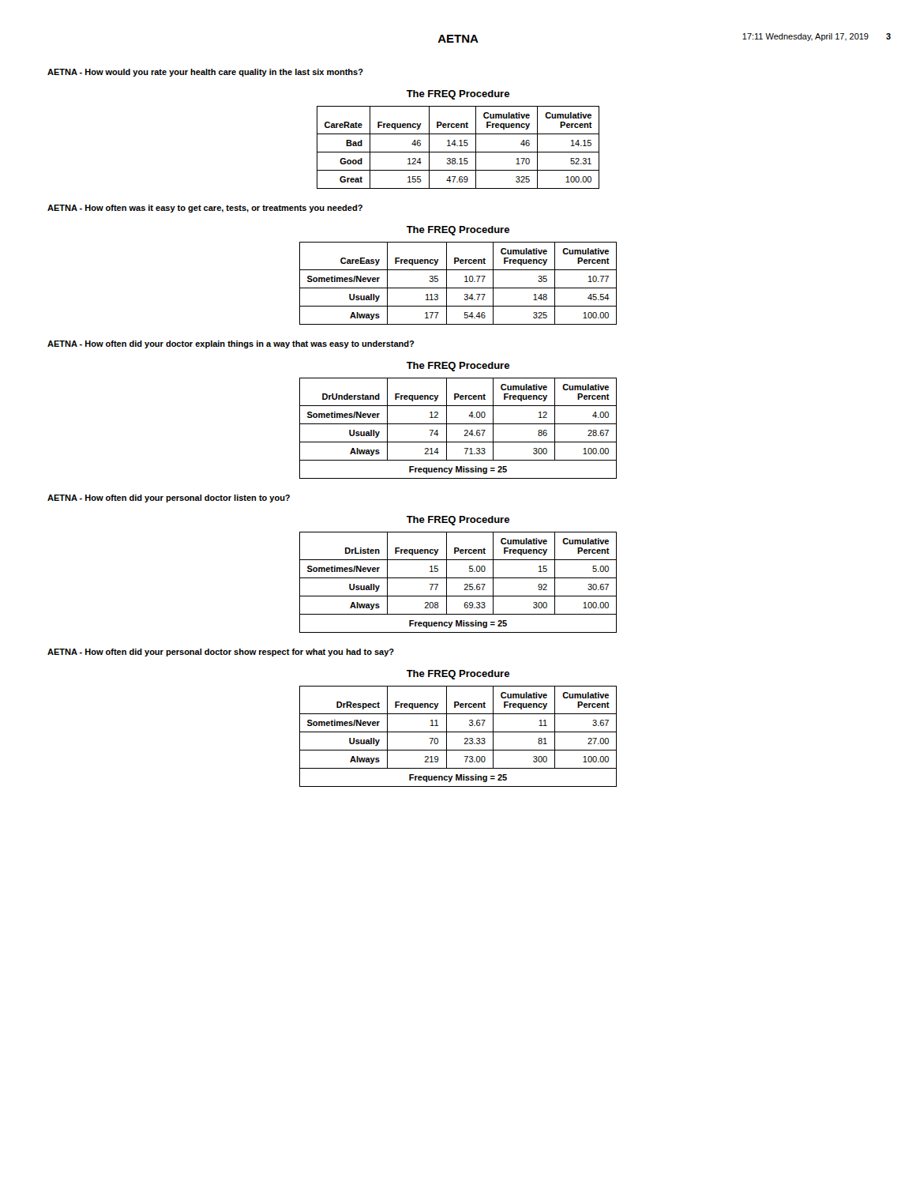AETNA 17:11 Wednesday, April 17, 2019 3
AETNA - How would you rate your health care quality in the last six months?
The FREQ Procedure
| CareRate | Frequency | Percent | Cumulative Frequency | Cumulative Percent |
| --- | --- | --- | --- | --- |
| Bad | 46 | 14.15 | 46 | 14.15 |
| Good | 124 | 38.15 | 170 | 52.31 |
| Great | 155 | 47.69 | 325 | 100.00 |
AETNA - How often was it easy to get care, tests, or treatments you needed?
The FREQ Procedure
| CareEasy | Frequency | Percent | Cumulative Frequency | Cumulative Percent |
| --- | --- | --- | --- | --- |
| Sometimes/Never | 35 | 10.77 | 35 | 10.77 |
| Usually | 113 | 34.77 | 148 | 45.54 |
| Always | 177 | 54.46 | 325 | 100.00 |
AETNA - How often did your doctor explain things in a way that was easy to understand?
The FREQ Procedure
| DrUnderstand | Frequency | Percent | Cumulative Frequency | Cumulative Percent |
| --- | --- | --- | --- | --- |
| Sometimes/Never | 12 | 4.00 | 12 | 4.00 |
| Usually | 74 | 24.67 | 86 | 28.67 |
| Always | 214 | 71.33 | 300 | 100.00 |
| Frequency Missing = 25 |
AETNA - How often did your personal doctor listen to you?
The FREQ Procedure
| DrListen | Frequency | Percent | Cumulative Frequency | Cumulative Percent |
| --- | --- | --- | --- | --- |
| Sometimes/Never | 15 | 5.00 | 15 | 5.00 |
| Usually | 77 | 25.67 | 92 | 30.67 |
| Always | 208 | 69.33 | 300 | 100.00 |
| Frequency Missing = 25 |
AETNA - How often did your personal doctor show respect for what you had to say?
The FREQ Procedure
| DrRespect | Frequency | Percent | Cumulative Frequency | Cumulative Percent |
| --- | --- | --- | --- | --- |
| Sometimes/Never | 11 | 3.67 | 11 | 3.67 |
| Usually | 70 | 23.33 | 81 | 27.00 |
| Always | 219 | 73.00 | 300 | 100.00 |
| Frequency Missing = 25 |